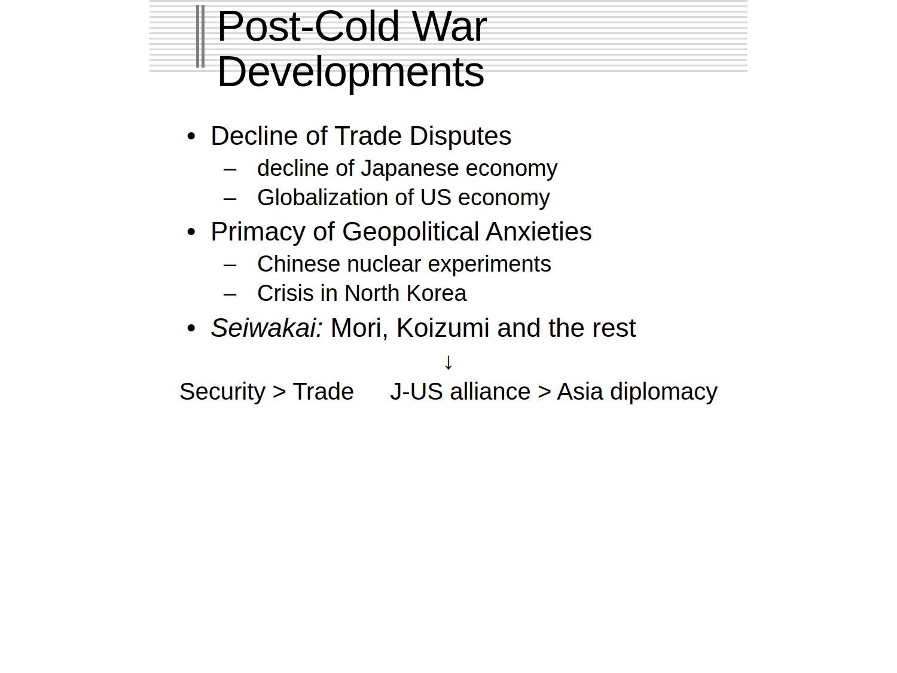Post-Cold War Developments
•Decline of Trade Disputes
–decline of Japanese economy
–Globalization of US economy
•Primacy of Geopolitical Anxieties
–Chinese nuclear experiments
–Crisis in North Korea
•Seiwakai: Mori, Koizumi and the rest
↓
Security > Trade J-US alliance > Asia diplomacy